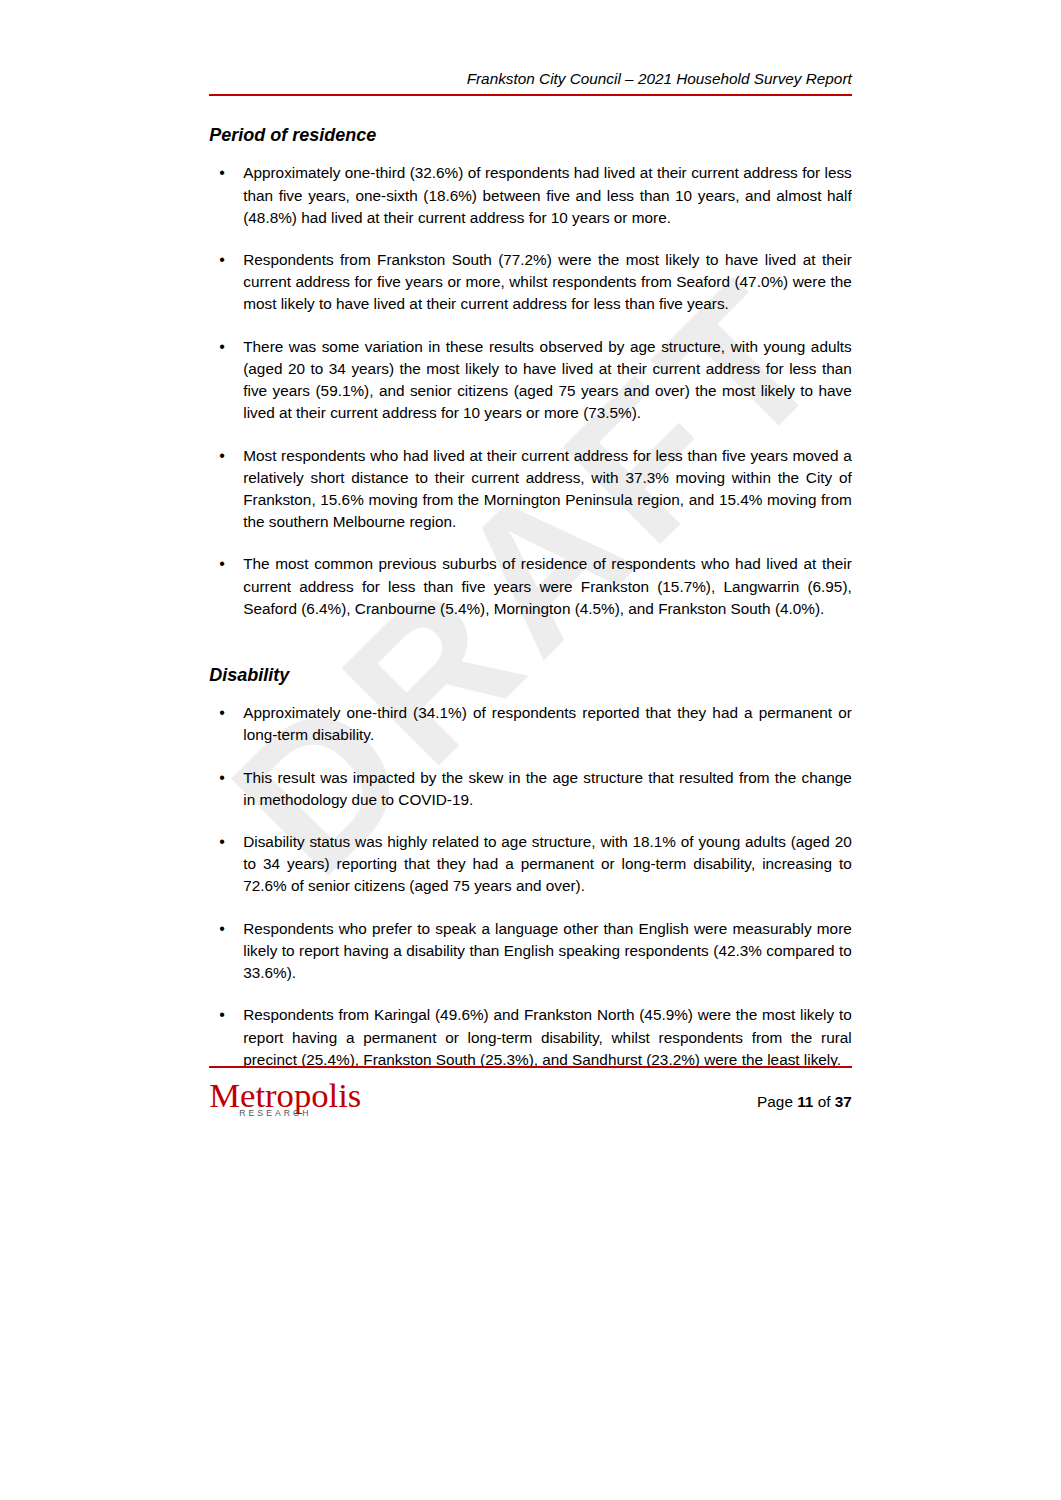DRAFT
Frankston City Council – 2021 Household Survey Report
Period of residence
Approximately one-third (32.6%) of respondents had lived at their current address for less than five years, one-sixth (18.6%) between five and less than 10 years, and almost half (48.8%) had lived at their current address for 10 years or more.
Respondents from Frankston South (77.2%) were the most likely to have lived at their current address for five years or more, whilst respondents from Seaford (47.0%) were the most likely to have lived at their current address for less than five years.
There was some variation in these results observed by age structure, with young adults (aged 20 to 34 years) the most likely to have lived at their current address for less than five years (59.1%), and senior citizens (aged 75 years and over) the most likely to have lived at their current address for 10 years or more (73.5%).
Most respondents who had lived at their current address for less than five years moved a relatively short distance to their current address, with 37.3% moving within the City of Frankston, 15.6% moving from the Mornington Peninsula region, and 15.4% moving from the southern Melbourne region.
The most common previous suburbs of residence of respondents who had lived at their current address for less than five years were Frankston (15.7%), Langwarrin (6.95), Seaford (6.4%), Cranbourne (5.4%), Mornington (4.5%), and Frankston South (4.0%).
Disability
Approximately one-third (34.1%) of respondents reported that they had a permanent or long-term disability.
This result was impacted by the skew in the age structure that resulted from the change in methodology due to COVID-19.
Disability status was highly related to age structure, with 18.1% of young adults (aged 20 to 34 years) reporting that they had a permanent or long-term disability, increasing to 72.6% of senior citizens (aged 75 years and over).
Respondents who prefer to speak a language other than English were measurably more likely to report having a disability than English speaking respondents (42.3% compared to 33.6%).
Respondents from Karingal (49.6%) and Frankston North (45.9%) were the most likely to report having a permanent or long-term disability, whilst respondents from the rural precinct (25.4%), Frankston South (25.3%), and Sandhurst (23.2%) were the least likely.
MetropolisRESEARCH
Page 11 of 37